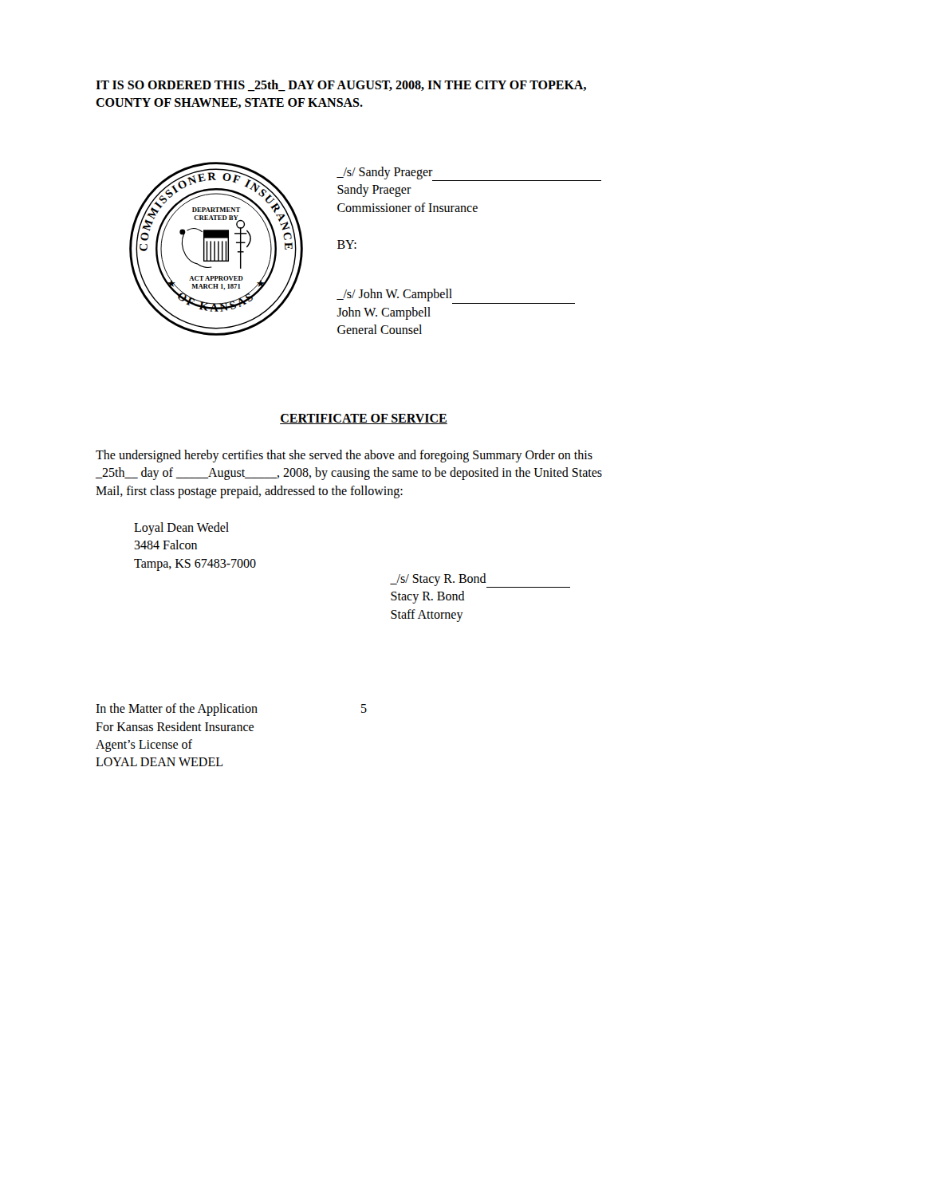IT IS SO ORDERED THIS _25th_ DAY OF AUGUST, 2008, IN THE CITY OF TOPEKA, COUNTY OF SHAWNEE, STATE OF KANSAS.
COMMISSIONER OF INSURANCE OF KANSAS DEPARTMENT CREATED BY ACT APPROVED MARCH 1, 1871 ★ ★
_/s/ Sandy Praeger
Sandy Praeger
Commissioner of Insurance
BY:
_/s/ John W. Campbell
John W. Campbell
General Counsel
CERTIFICATE OF SERVICE
The undersigned hereby certifies that she served the above and foregoing Summary Order on this _25th__ day of _____August_____, 2008, by causing the same to be deposited in the United States Mail, first class postage prepaid, addressed to the following:
Loyal Dean Wedel
3484 Falcon
Tampa, KS 67483-7000
_/s/ Stacy R. Bond
Stacy R. Bond
Staff Attorney
In the Matter of the Application
For Kansas Resident Insurance
Agent’s License of
LOYAL DEAN WEDEL
5